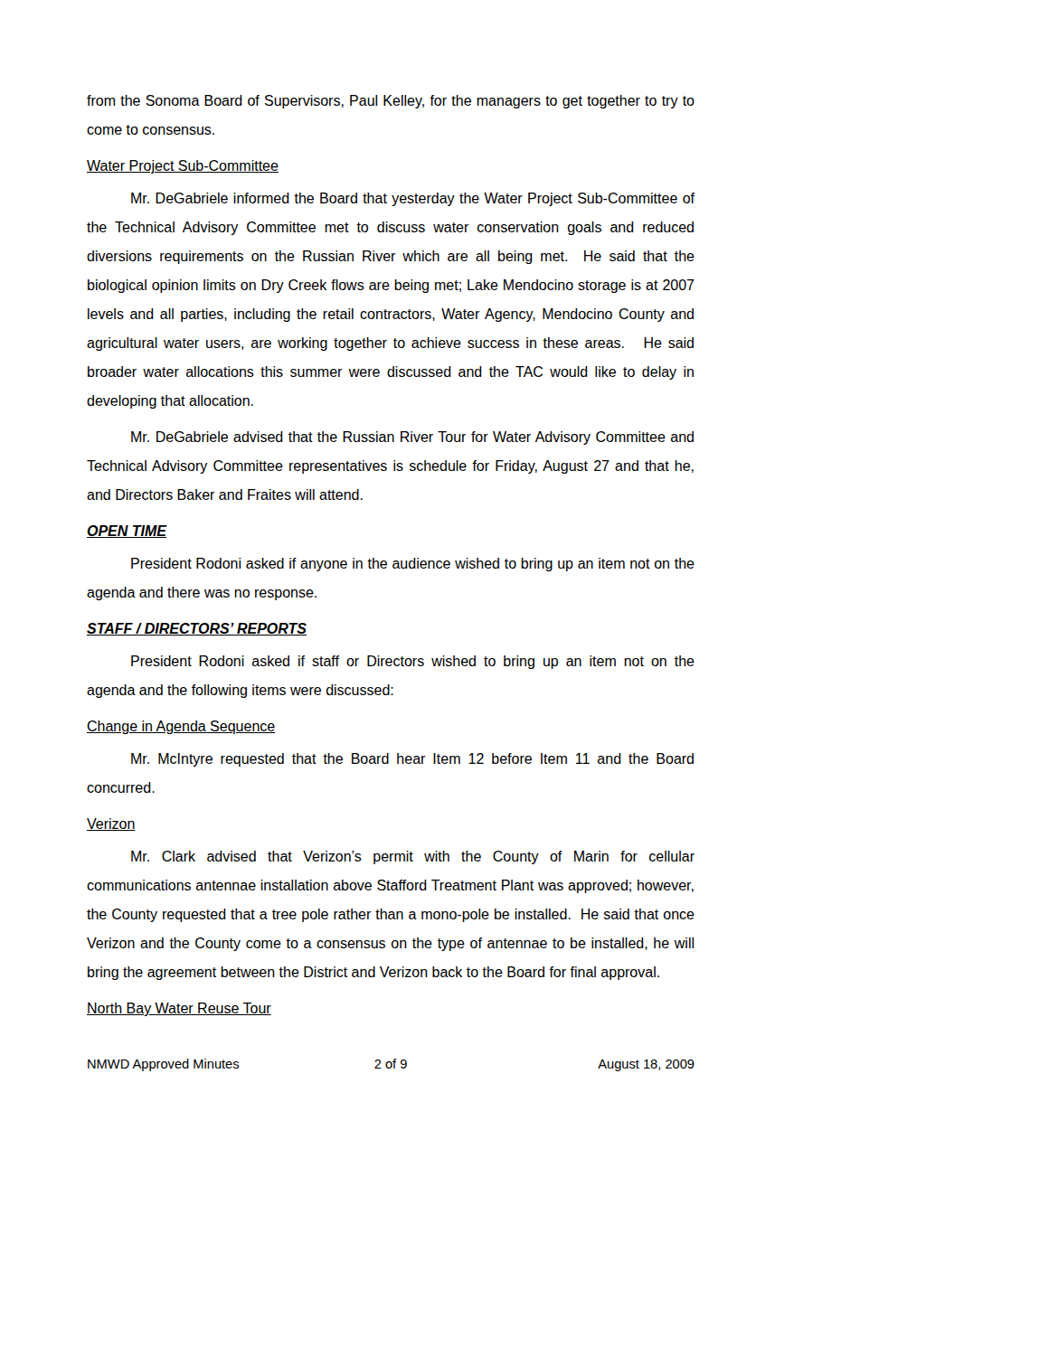from the Sonoma Board of Supervisors, Paul Kelley, for the managers to get together to try to come to consensus.
Water Project Sub-Committee
Mr. DeGabriele informed the Board that yesterday the Water Project Sub-Committee of the Technical Advisory Committee met to discuss water conservation goals and reduced diversions requirements on the Russian River which are all being met. He said that the biological opinion limits on Dry Creek flows are being met; Lake Mendocino storage is at 2007 levels and all parties, including the retail contractors, Water Agency, Mendocino County and agricultural water users, are working together to achieve success in these areas. He said broader water allocations this summer were discussed and the TAC would like to delay in developing that allocation.
Mr. DeGabriele advised that the Russian River Tour for Water Advisory Committee and Technical Advisory Committee representatives is schedule for Friday, August 27 and that he, and Directors Baker and Fraites will attend.
OPEN TIME
President Rodoni asked if anyone in the audience wished to bring up an item not on the agenda and there was no response.
STAFF / DIRECTORS’ REPORTS
President Rodoni asked if staff or Directors wished to bring up an item not on the agenda and the following items were discussed:
Change in Agenda Sequence
Mr. McIntyre requested that the Board hear Item 12 before Item 11 and the Board concurred.
Verizon
Mr. Clark advised that Verizon’s permit with the County of Marin for cellular communications antennae installation above Stafford Treatment Plant was approved; however, the County requested that a tree pole rather than a mono-pole be installed. He said that once Verizon and the County come to a consensus on the type of antennae to be installed, he will bring the agreement between the District and Verizon back to the Board for final approval.
North Bay Water Reuse Tour
NMWD Approved Minutes
2 of 9
August 18, 2009